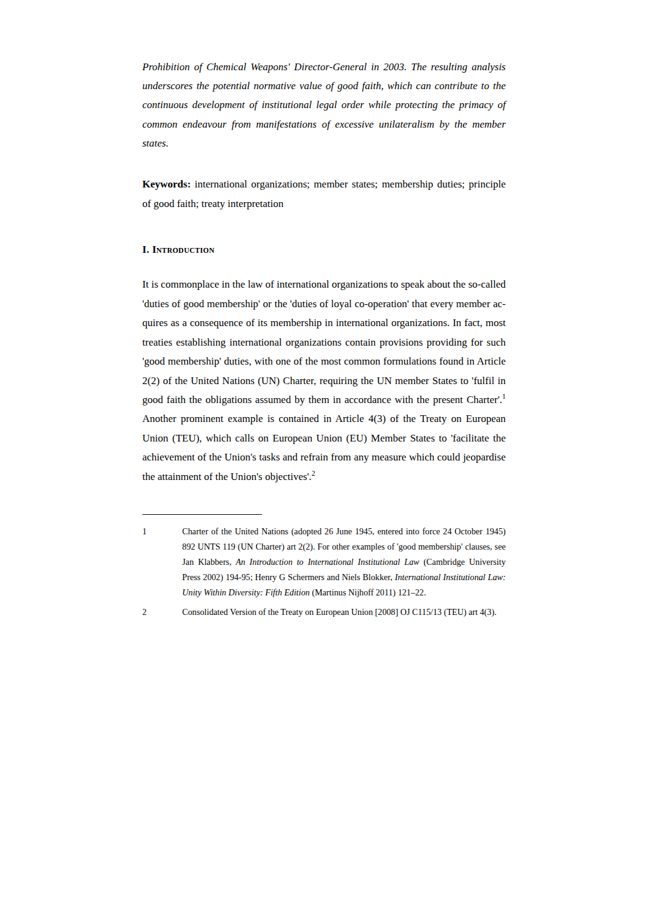Prohibition of Chemical Weapons' Director-General in 2003. The resulting analysis underscores the potential normative value of good faith, which can contribute to the continuous development of institutional legal order while protecting the primacy of common endeavour from manifestations of excessive unilateralism by the member states.
Keywords: international organizations; member states; membership duties; principle of good faith; treaty interpretation
I. Introduction
It is commonplace in the law of international organizations to speak about the so-called 'duties of good membership' or the 'duties of loyal co-operation' that every member acquires as a consequence of its membership in international organizations. In fact, most treaties establishing international organizations contain provisions providing for such 'good membership' duties, with one of the most common formulations found in Article 2(2) of the United Nations (UN) Charter, requiring the UN member States to 'fulfil in good faith the obligations assumed by them in accordance with the present Charter'.1 Another prominent example is contained in Article 4(3) of the Treaty on European Union (TEU), which calls on European Union (EU) Member States to 'facilitate the achievement of the Union's tasks and refrain from any measure which could jeopardise the attainment of the Union's objectives'.2
1
Charter of the United Nations (adopted 26 June 1945, entered into force 24 October 1945) 892 UNTS 119 (UN Charter) art 2(2). For other examples of 'good membership' clauses, see Jan Klabbers, An Introduction to International Institutional Law (Cambridge University Press 2002) 194-95; Henry G Schermers and Niels Blokker, International Institutional Law: Unity Within Diversity: Fifth Edition (Martinus Nijhoff 2011) 121–22.
2
Consolidated Version of the Treaty on European Union [2008] OJ C115/13 (TEU) art 4(3).